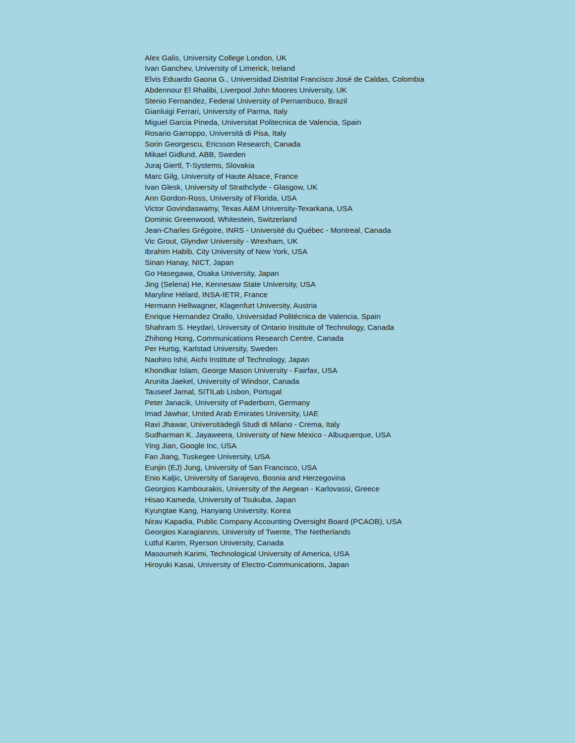Alex Galis, University College London, UK
Ivan Ganchev, University of Limerick, Ireland
Elvis Eduardo Gaona G., Universidad Distrital Francisco José de Caldas, Colombia
Abdennour El Rhalibi, Liverpool John Moores University, UK
Stenio Fernandez, Federal University of Pernambuco, Brazil
Gianluigi Ferrari, University of Parma, Italy
Miguel Garcia Pineda, Universitat Politecnica de Valencia, Spain
Rosario Garroppo, Università di Pisa, Italy
Sorin Georgescu, Ericsson Research, Canada
Mikael Gidlund, ABB, Sweden
Juraj Giertl, T-Systems, Slovakia
Marc Gilg, University of Haute Alsace, France
Ivan Glesk, University of Strathclyde - Glasgow, UK
Ann Gordon-Ross, University of Florida, USA
Victor Govindaswamy, Texas A&M University-Texarkana, USA
Dominic Greenwood, Whitestein, Switzerland
Jean-Charles Grégoire, INRS - Université du Québec - Montreal, Canada
Vic Grout, Glyndwr University - Wrexham, UK
Ibrahim Habib, City University of New York, USA
Sinan Hanay, NICT, Japan
Go Hasegawa, Osaka University, Japan
Jing (Selena) He, Kennesaw State University, USA
Maryline Hélard, INSA-IETR, France
Hermann Hellwagner, Klagenfurt University, Austria
Enrique Hernandez Orallo, Universidad Politécnica de Valencia, Spain
Shahram S. Heydari, University of Ontario Institute of Technology, Canada
Zhihong Hong, Communications Research Centre, Canada
Per Hurtig, Karlstad University, Sweden
Naohiro Ishii, Aichi Institute of Technology, Japan
Khondkar Islam, George Mason University - Fairfax, USA
Arunita Jaekel, University of Windsor, Canada
Tauseef Jamal, SITILab Lisbon, Portugal
Peter Janacik, University of Paderborn, Germany
Imad Jawhar, United Arab Emirates University, UAE
Ravi Jhawar, Universitàdegli Studi di Milano - Crema, Italy
Sudharman K. Jayaweera, University of New Mexico - Albuquerque, USA
Ying Jian, Google Inc, USA
Fan Jiang, Tuskegee University, USA
Eunjin (EJ) Jung, University of San Francisco, USA
Enio Kaljic, University of Sarajevo, Bosnia and Herzegovina
Georgios Kambourakis, University of the Aegean - Karlovassi, Greece
Hisao Kameda, University of Tsukuba, Japan
Kyungtae Kang, Hanyang University, Korea
Nirav Kapadia, Public Company Accounting Oversight Board (PCAOB), USA
Georgios Karagiannis, University of Twente, The Netherlands
Lutful Karim, Ryerson University, Canada
Masoumeh Karimi, Technological University of America, USA
Hiroyuki Kasai, University of Electro-Communications, Japan